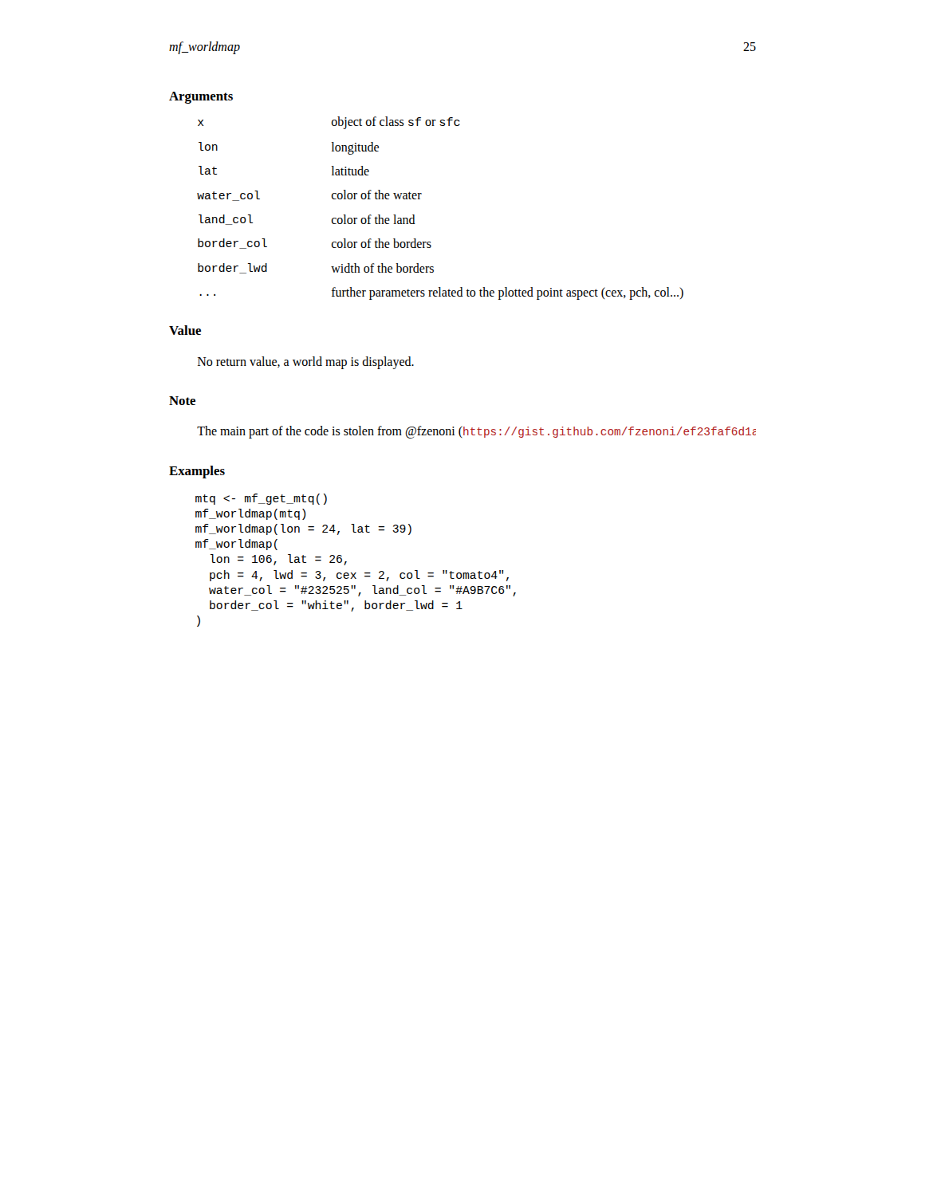mf_worldmap 25
Arguments
x
object of class sf or sfc
lon
longitude
lat
latitude
water_col
color of the water
land_col
color of the land
border_col
color of the borders
border_lwd
width of the borders
...
further parameters related to the plotted point aspect (cex, pch, col...)
Value
No return value, a world map is displayed.
Note
The main part of the code is stolen from @fzenoni (https://gist.github.com/fzenoni/ef23faf6d1ada5e4a91c9ef23b0ba2c1)
Examples
mtq <- mf_get_mtq()
mf_worldmap(mtq)
mf_worldmap(lon = 24, lat = 39)
mf_worldmap(
  lon = 106, lat = 26,
  pch = 4, lwd = 3, cex = 2, col = "tomato4",
  water_col = "#232525", land_col = "#A9B7C6",
  border_col = "white", border_lwd = 1
)